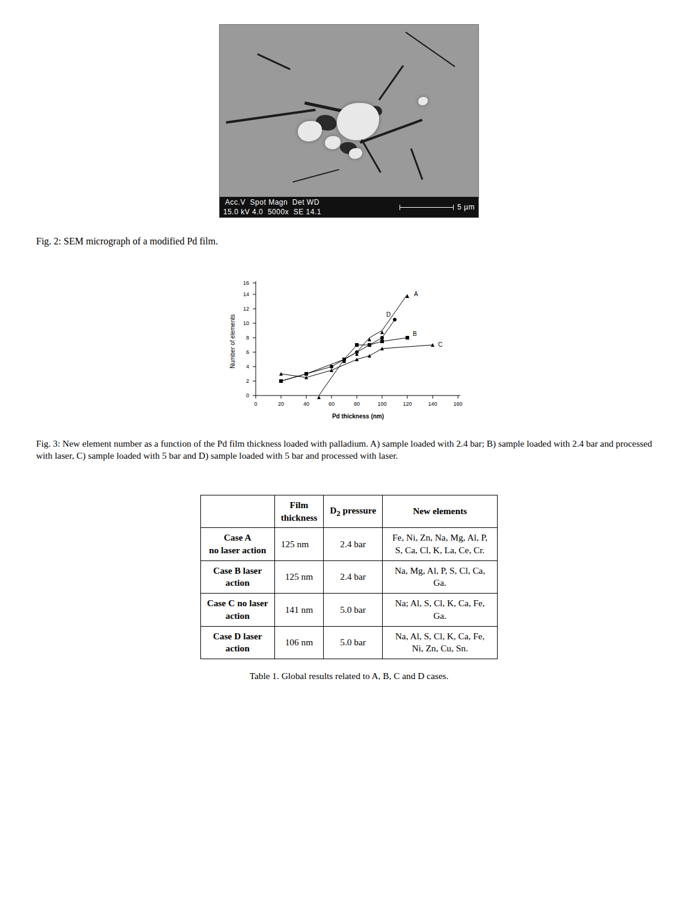Acc.V Spot Magn Det WD
15.0 kV 4.0 5000x SE 14.1 5 µm
Fig. 2: SEM micrograph of a modified Pd film.
0 2 4 6 8 10 12 14 16 0 20 40 60 80 100 120 140 160 Number of elements Pd thickness (nm) A B C D
Fig. 3: New element number as a function of the Pd film thickness loaded with palladium. A) sample loaded with 2.4 bar; B) sample loaded with 2.4 bar and processed with laser, C) sample loaded with 5 bar and D) sample loaded with 5 bar and processed with laser.
| | Film thickness | D 2 pressure | New elements |
| --- | --- | --- | --- |
| Case A no laser action | 125 nm | 2.4 bar | Fe, Ni, Zn, Na, Mg, Al, P, S, Ca, Cl, K, La, Ce, Cr. |
| Case B laser action | 125 nm | 2.4 bar | Na, Mg, Al, P, S, Cl, Ca, Ga. |
| Case C no laser action | 141 nm | 5.0 bar | Na; Al, S, Cl, K, Ca, Fe, Ga. |
| Case D laser action | 106 nm | 5.0 bar | Na, Al, S, Cl, K, Ca, Fe, Ni, Zn, Cu, Sn. |
Table 1. Global results related to A, B, C and D cases.